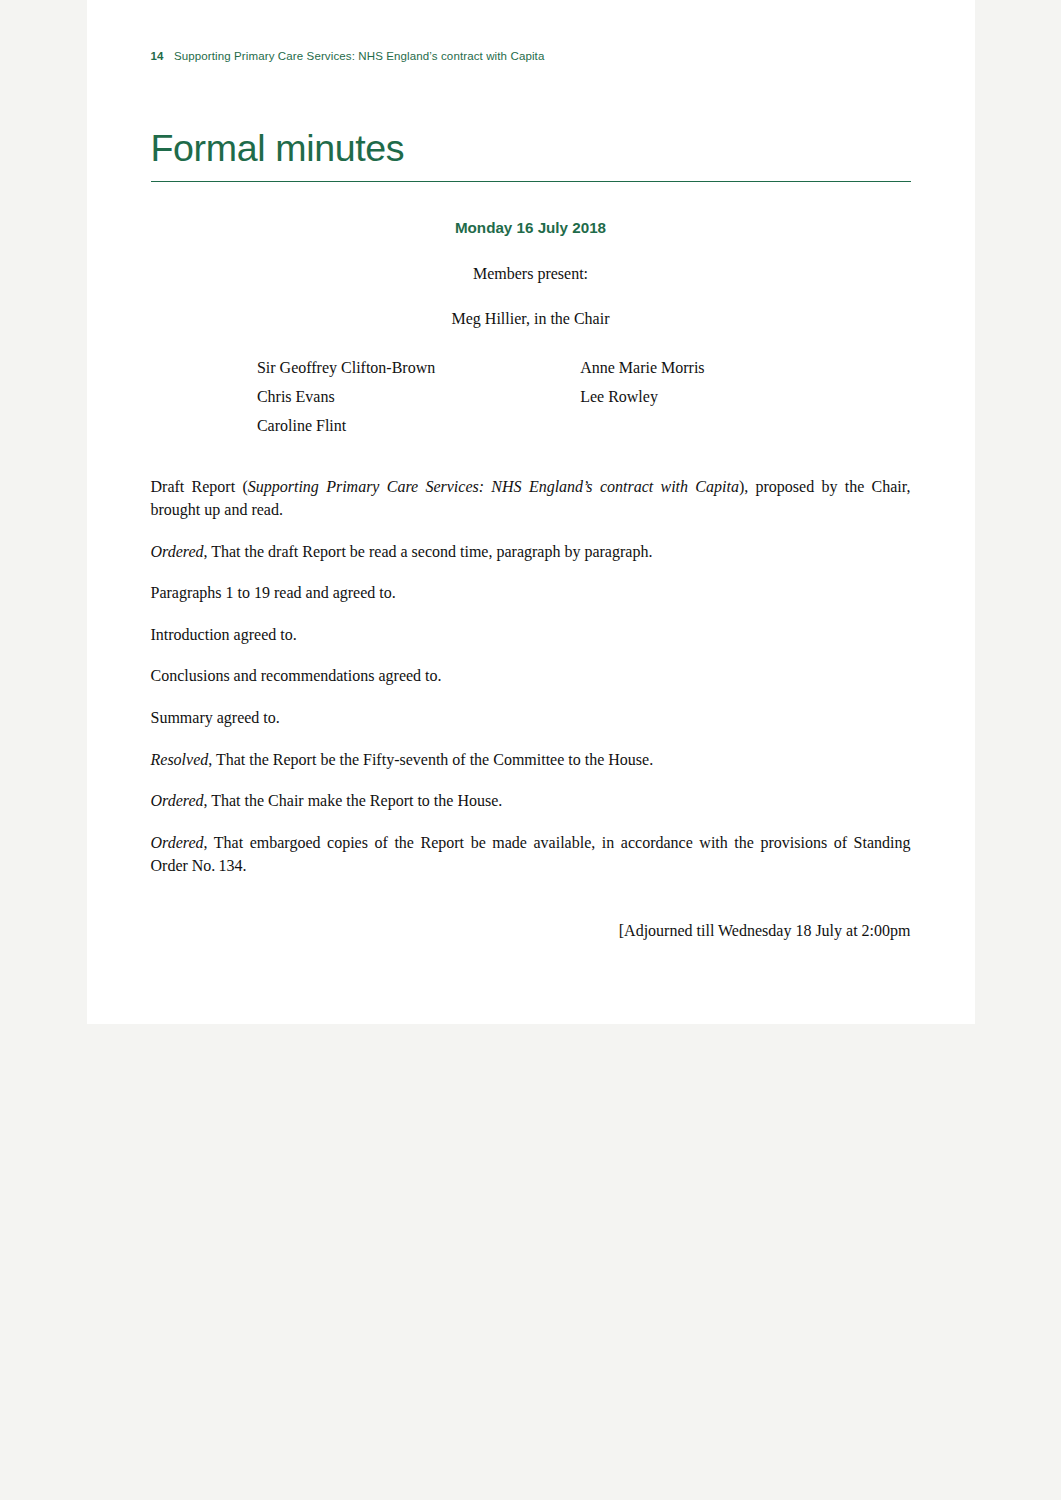14 Supporting Primary Care Services: NHS England’s contract with Capita
Formal minutes
Monday 16 July 2018
Members present:
Meg Hillier, in the Chair
| Sir Geoffrey Clifton-Brown | Anne Marie Morris |
| Chris Evans | Lee Rowley |
| Caroline Flint | |
Draft Report (Supporting Primary Care Services: NHS England’s contract with Capita), proposed by the Chair, brought up and read.
Ordered, That the draft Report be read a second time, paragraph by paragraph.
Paragraphs 1 to 19 read and agreed to.
Introduction agreed to.
Conclusions and recommendations agreed to.
Summary agreed to.
Resolved, That the Report be the Fifty-seventh of the Committee to the House.
Ordered, That the Chair make the Report to the House.
Ordered, That embargoed copies of the Report be made available, in accordance with the provisions of Standing Order No. 134.
[Adjourned till Wednesday 18 July at 2:00pm